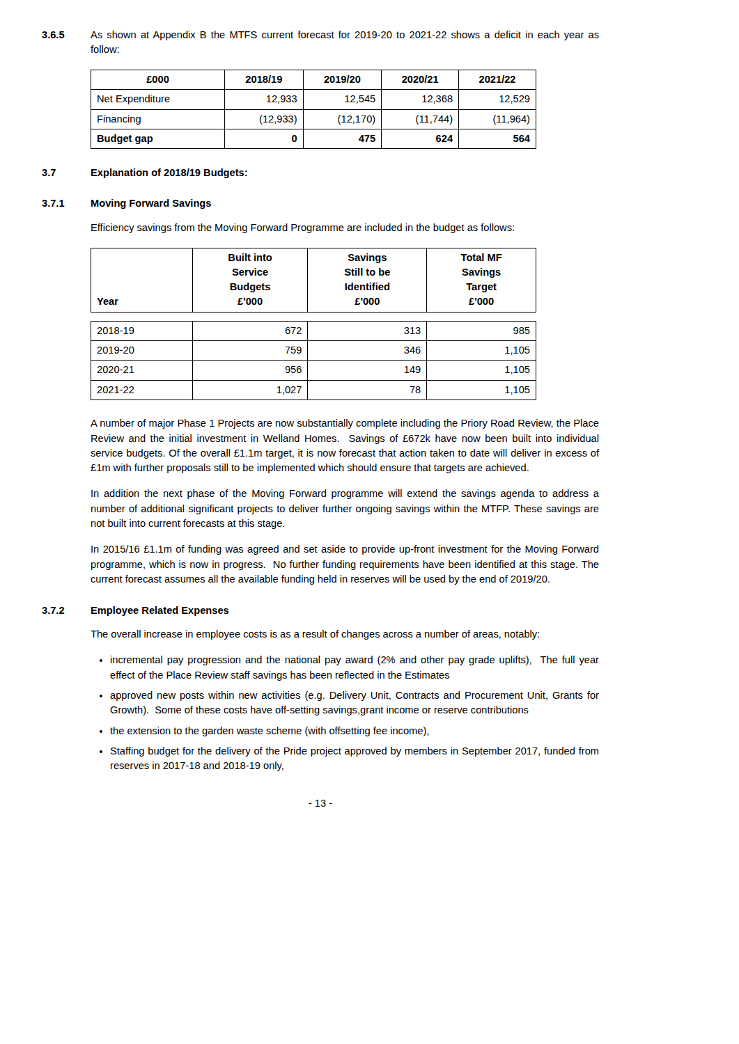3.6.5
As shown at Appendix B the MTFS current forecast for 2019-20 to 2021-22 shows a deficit in each year as follow:
| £000 | 2018/19 | 2019/20 | 2020/21 | 2021/22 |
| --- | --- | --- | --- | --- |
| Net Expenditure | 12,933 | 12,545 | 12,368 | 12,529 |
| Financing | (12,933) | (12,170) | (11,744) | (11,964) |
| Budget gap | 0 | 475 | 624 | 564 |
3.7
Explanation of 2018/19 Budgets:
3.7.1
Moving Forward Savings
Efficiency savings from the Moving Forward Programme are included in the budget as follows:
| Year | Built into Service Budgets £'000 | Savings Still to be Identified £'000 | Total MF Savings Target £'000 |
| --- | --- | --- | --- |
| 2018-19 | 672 | 313 | 985 |
| 2019-20 | 759 | 346 | 1,105 |
| 2020-21 | 956 | 149 | 1,105 |
| 2021-22 | 1,027 | 78 | 1,105 |
A number of major Phase 1 Projects are now substantially complete including the Priory Road Review, the Place Review and the initial investment in Welland Homes. Savings of £672k have now been built into individual service budgets. Of the overall £1.1m target, it is now forecast that action taken to date will deliver in excess of £1m with further proposals still to be implemented which should ensure that targets are achieved.
In addition the next phase of the Moving Forward programme will extend the savings agenda to address a number of additional significant projects to deliver further ongoing savings within the MTFP. These savings are not built into current forecasts at this stage.
In 2015/16 £1.1m of funding was agreed and set aside to provide up-front investment for the Moving Forward programme, which is now in progress. No further funding requirements have been identified at this stage. The current forecast assumes all the available funding held in reserves will be used by the end of 2019/20.
3.7.2
Employee Related Expenses
The overall increase in employee costs is as a result of changes across a number of areas, notably:
incremental pay progression and the national pay award (2% and other pay grade uplifts), The full year effect of the Place Review staff savings has been reflected in the Estimates
approved new posts within new activities (e.g. Delivery Unit, Contracts and Procurement Unit, Grants for Growth). Some of these costs have off-setting savings,grant income or reserve contributions
the extension to the garden waste scheme (with offsetting fee income),
Staffing budget for the delivery of the Pride project approved by members in September 2017, funded from reserves in 2017-18 and 2018-19 only,
- 13 -